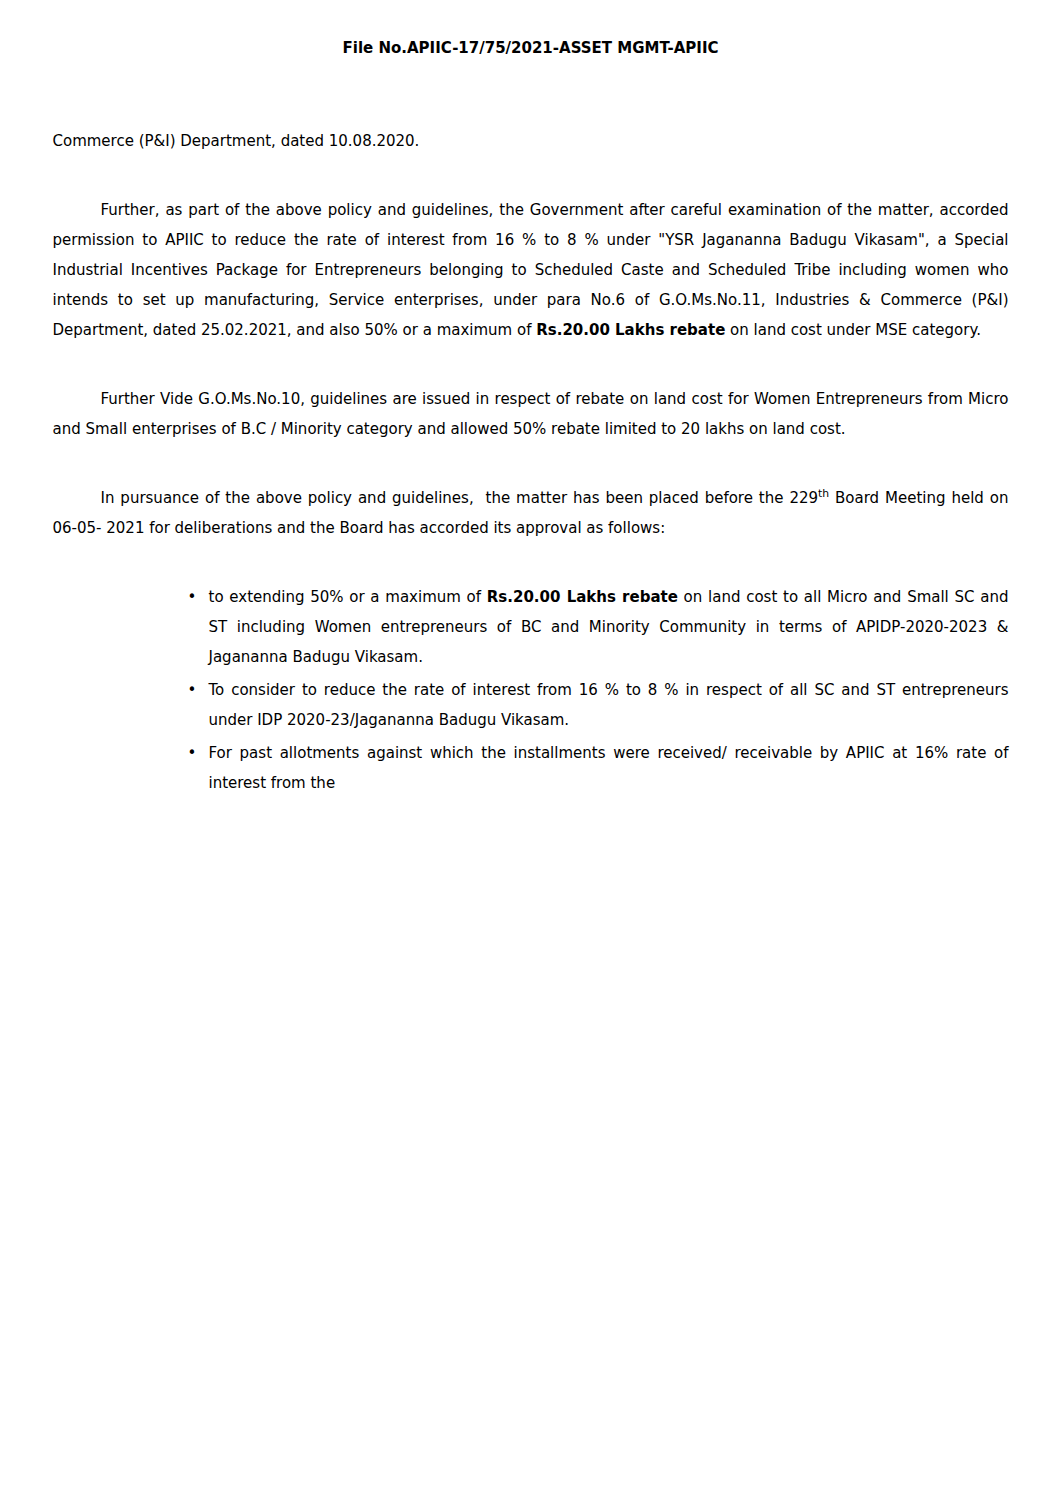File No.APIIC-17/75/2021-ASSET MGMT-APIIC
Commerce (P&I) Department, dated 10.08.2020.
Further, as part of the above policy and guidelines, the Government after careful examination of the matter, accorded permission to APIIC to reduce the rate of interest from 16 % to 8 % under "YSR Jagananna Badugu Vikasam", a Special Industrial Incentives Package for Entrepreneurs belonging to Scheduled Caste and Scheduled Tribe including women who intends to set up manufacturing, Service enterprises, under para No.6 of G.O.Ms.No.11, Industries & Commerce (P&I) Department, dated 25.02.2021, and also 50% or a maximum of Rs.20.00 Lakhs rebate on land cost under MSE category.
Further Vide G.O.Ms.No.10, guidelines are issued in respect of rebate on land cost for Women Entrepreneurs from Micro and Small enterprises of B.C / Minority category and allowed 50% rebate limited to 20 lakhs on land cost.
In pursuance of the above policy and guidelines, the matter has been placed before the 229th Board Meeting held on 06-05- 2021 for deliberations and the Board has accorded its approval as follows:
to extending 50% or a maximum of Rs.20.00 Lakhs rebate on land cost to all Micro and Small SC and ST including Women entrepreneurs of BC and Minority Community in terms of APIDP-2020-2023 & Jagananna Badugu Vikasam.
To consider to reduce the rate of interest from 16 % to 8 % in respect of all SC and ST entrepreneurs under IDP 2020-23/Jagananna Badugu Vikasam.
For past allotments against which the installments were received/ receivable by APIIC at 16% rate of interest from the